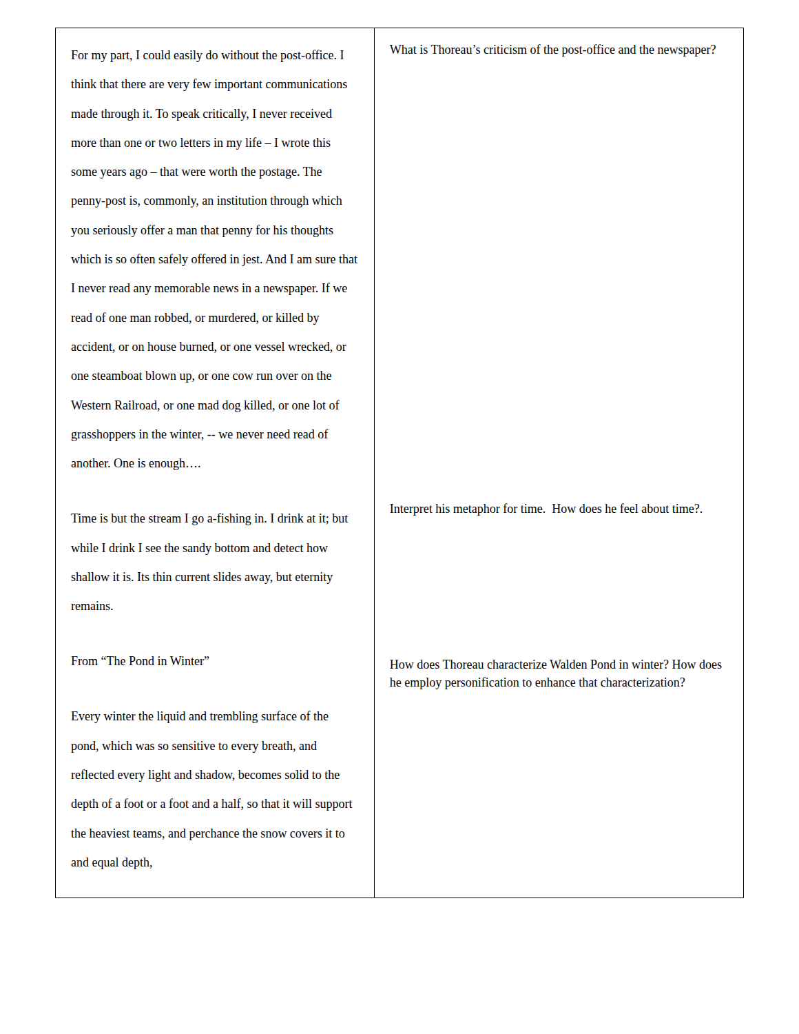| For my part, I could easily do without the post-office. I think that there are very few important communications made through it. To speak critically, I never received more than one or two letters in my life – I wrote this some years ago – that were worth the postage. The penny-post is, commonly, an institution through which you seriously offer a man that penny for his thoughts which is so often safely offered in jest. And I am sure that I never read any memorable news in a newspaper. If we read of one man robbed, or murdered, or killed by accident, or on house burned, or one vessel wrecked, or one steamboat blown up, or one cow run over on the Western Railroad, or one mad dog killed, or one lot of grasshoppers in the winter, -- we never need read of another. One is enough…. Time is but the stream I go a-fishing in. I drink at it; but while I drink I see the sandy bottom and detect how shallow it is. Its thin current slides away, but eternity remains. From “The Pond in Winter” Every winter the liquid and trembling surface of the pond, which was so sensitive to every breath, and reflected every light and shadow, becomes solid to the depth of a foot or a foot and a half, so that it will support the heaviest teams, and perchance the snow covers it to and equal depth, | What is Thoreau’s criticism of the post-office and the newspaper? Interpret his metaphor for time. How does he feel about time?. How does Thoreau characterize Walden Pond in winter? How does he employ personification to enhance that characterization? |